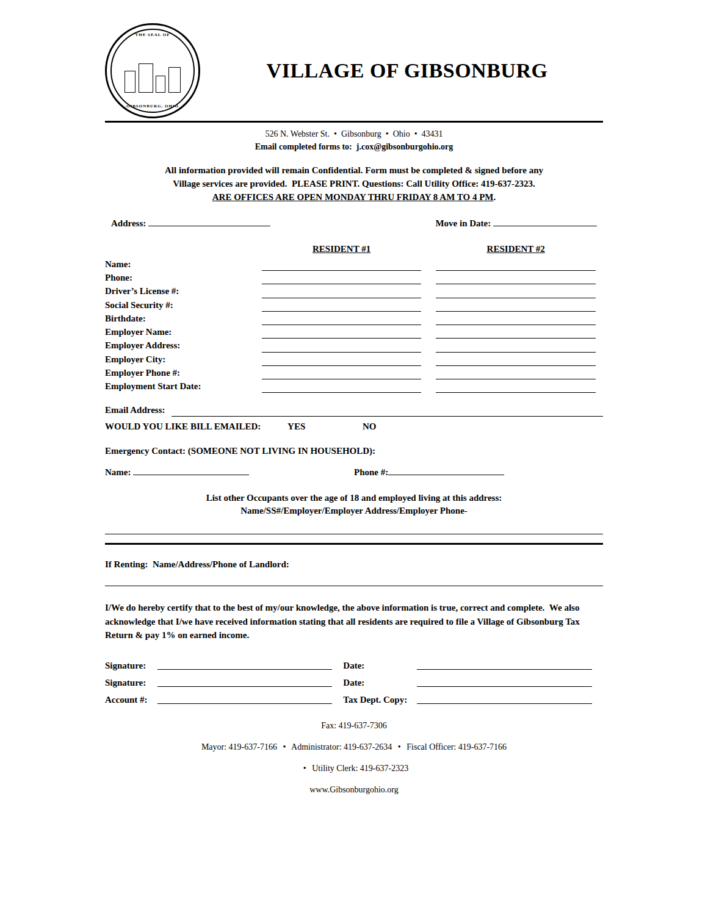THE SEAL OF
GIBSONBURG, OHIO
VILLAGE OF GIBSONBURG
526 N. Webster St. • Gibsonburg • Ohio • 43431
Email completed forms to: j.cox@gibsonburgohio.org
All information provided will remain Confidential. Form must be completed & signed before any
Village services are provided. PLEASE PRINT. Questions: Call Utility Office: 419-637-2323.
ARE OFFICES ARE OPEN MONDAY THRU FRIDAY 8 AM TO 4 PM.
Address:
Move in Date:
| | RESIDENT #1 | RESIDENT #2 |
| --- | --- | --- |
| Name: | | |
| Phone: | | |
| Driver’s License #: | | |
| Social Security #: | | |
| Birthdate: | | |
| Employer Name: | | |
| Employer Address: | | |
| Employer City: | | |
| Employer Phone #: | | |
| Employment Start Date: | | |
Email Address:
WOULD YOU LIKE BILL EMAILED: YES NO
Emergency Contact: (SOMEONE NOT LIVING IN HOUSEHOLD):
Name:
Phone #:
List other Occupants over the age of 18 and employed living at this address:
Name/SS#/Employer/Employer Address/Employer Phone-
If Renting: Name/Address/Phone of Landlord:
I/We do hereby certify that to the best of my/our knowledge, the above information is true, correct and complete. We also acknowledge that I/we have received information stating that all residents are required to file a Village of Gibsonburg Tax Return & pay 1% on earned income.
| Signature: | | Date: | |
| Signature: | | Date: | |
| Account #: | | Tax Dept. Copy: | |
Fax: 419-637-7306
Mayor: 419-637-7166 • Administrator: 419-637-2634 • Fiscal Officer: 419-637-7166
• Utility Clerk: 419-637-2323
www.Gibsonburgohio.org